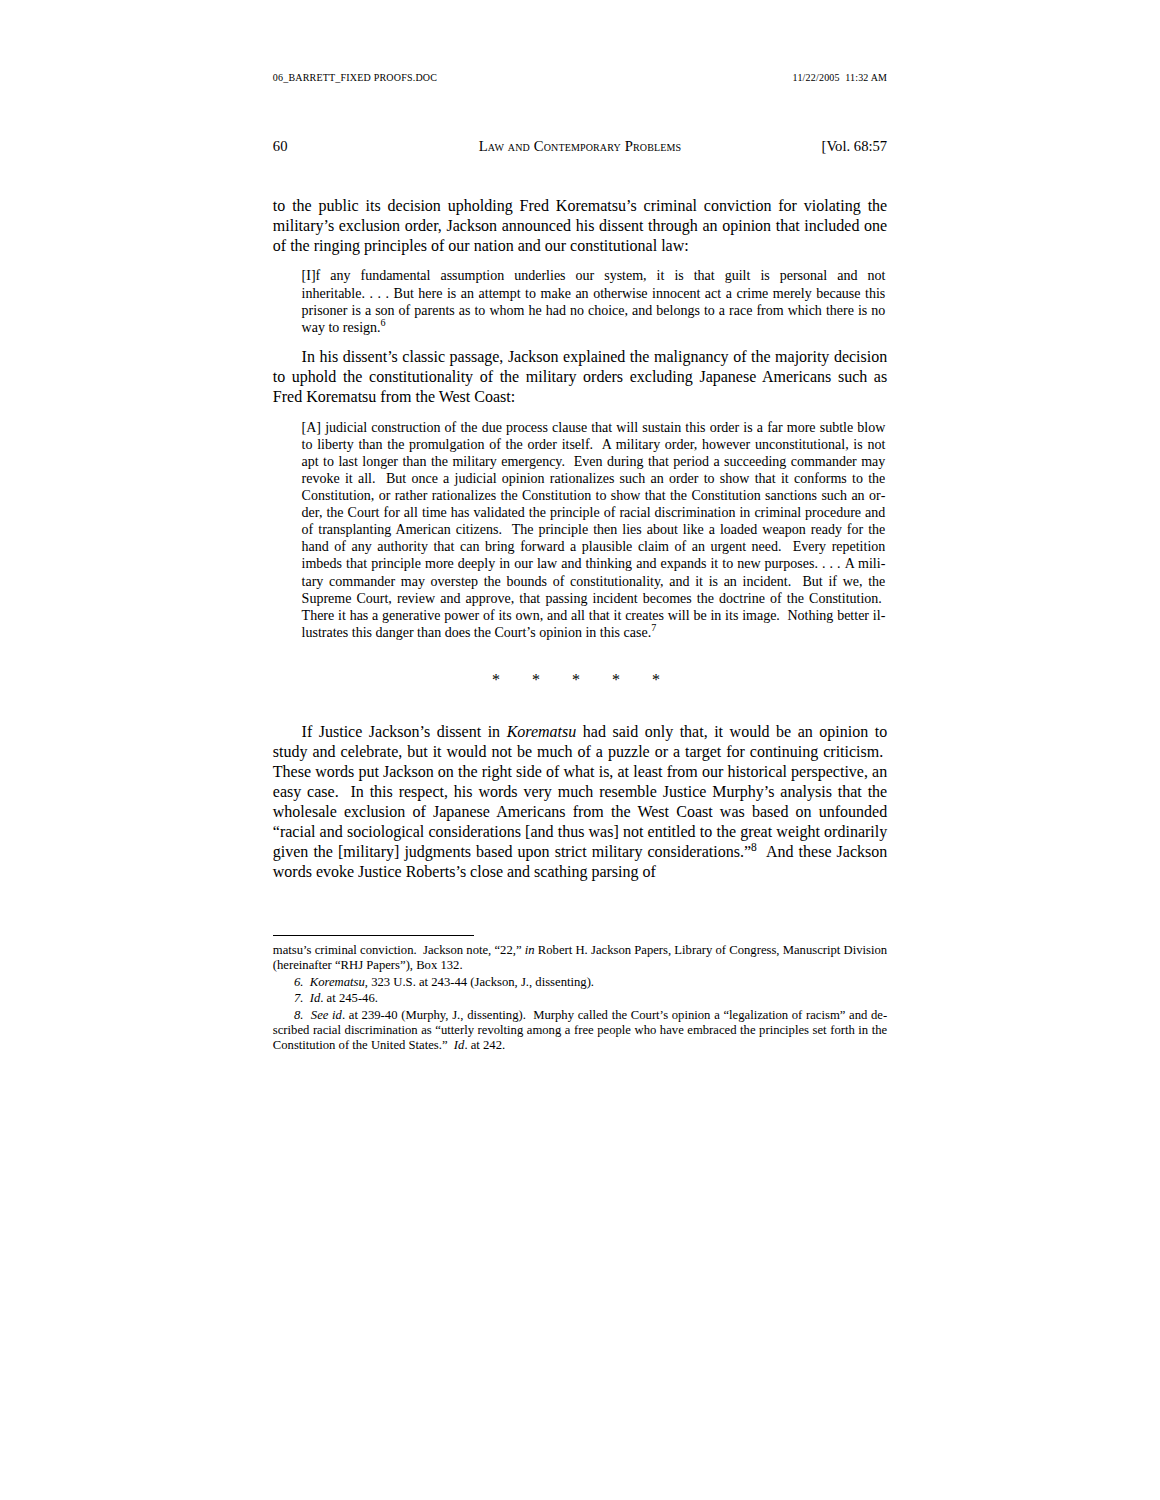06_Barrett_fixed proofs.doc 11/22/2005 11:32 AM
60 Law and Contemporary Problems [Vol. 68:57
to the public its decision upholding Fred Korematsu’s criminal conviction for violating the military’s exclusion order, Jackson announced his dissent through an opinion that included one of the ringing principles of our nation and our constitutional law:
[I]f any fundamental assumption underlies our system, it is that guilt is personal and not inheritable. . . . But here is an attempt to make an otherwise innocent act a crime merely because this prisoner is a son of parents as to whom he had no choice, and belongs to a race from which there is no way to resign.6
In his dissent’s classic passage, Jackson explained the malignancy of the majority decision to uphold the constitutionality of the military orders excluding Japanese Americans such as Fred Korematsu from the West Coast:
[A] judicial construction of the due process clause that will sustain this order is a far more subtle blow to liberty than the promulgation of the order itself. A military order, however unconstitutional, is not apt to last longer than the military emergency. Even during that period a succeeding commander may revoke it all. But once a judicial opinion rationalizes such an order to show that it conforms to the Constitution, or rather rationalizes the Constitution to show that the Constitution sanctions such an order, the Court for all time has validated the principle of racial discrimination in criminal procedure and of transplanting American citizens. The principle then lies about like a loaded weapon ready for the hand of any authority that can bring forward a plausible claim of an urgent need. Every repetition imbeds that principle more deeply in our law and thinking and expands it to new purposes. . . . A military commander may overstep the bounds of constitutionality, and it is an incident. But if we, the Supreme Court, review and approve, that passing incident becomes the doctrine of the Constitution. There it has a generative power of its own, and all that it creates will be in its image. Nothing better illustrates this danger than does the Court’s opinion in this case.7
* * * * *
If Justice Jackson’s dissent in Korematsu had said only that, it would be an opinion to study and celebrate, but it would not be much of a puzzle or a target for continuing criticism. These words put Jackson on the right side of what is, at least from our historical perspective, an easy case. In this respect, his words very much resemble Justice Murphy’s analysis that the wholesale exclusion of Japanese Americans from the West Coast was based on unfounded “racial and sociological considerations [and thus was] not entitled to the great weight ordinarily given the [military] judgments based upon strict military considerations.”8 And these Jackson words evoke Justice Roberts’s close and scathing parsing of
matsu’s criminal conviction. Jackson note, “22,” in Robert H. Jackson Papers, Library of Congress, Manuscript Division (hereinafter “RHJ Papers”), Box 132.
6. Korematsu, 323 U.S. at 243-44 (Jackson, J., dissenting).
7. Id. at 245-46.
8. See id. at 239-40 (Murphy, J., dissenting). Murphy called the Court’s opinion a “legalization of racism” and described racial discrimination as “utterly revolting among a free people who have embraced the principles set forth in the Constitution of the United States.” Id. at 242.